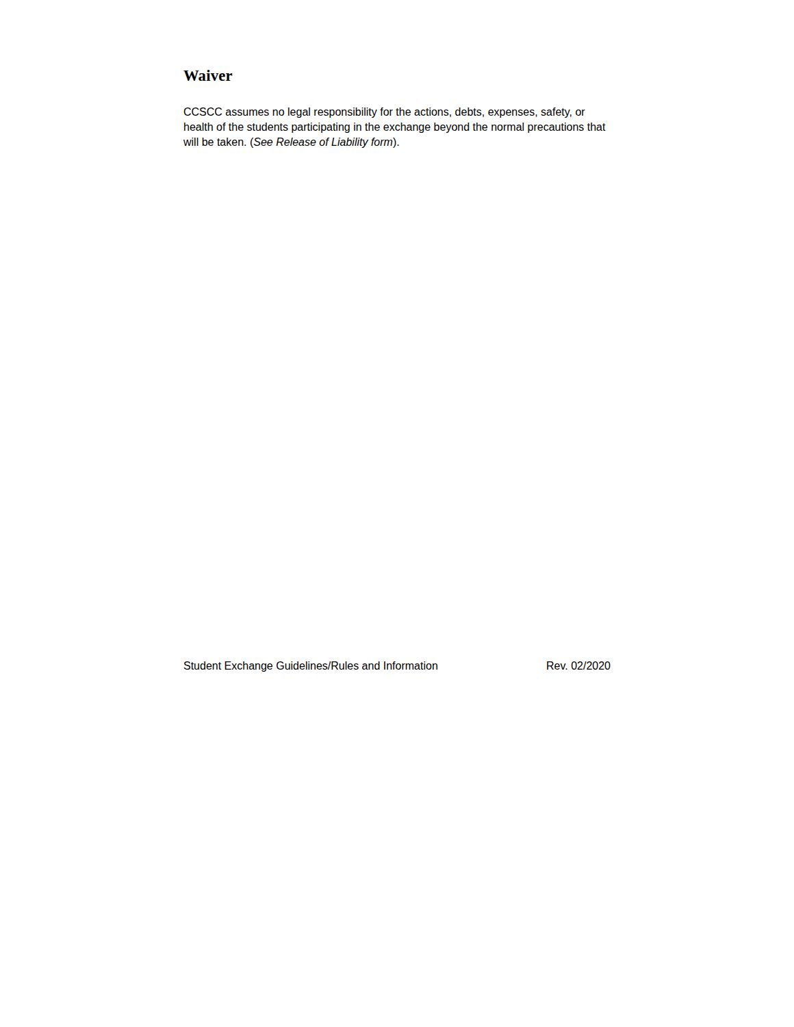Waiver
CCSCC assumes no legal responsibility for the actions, debts, expenses, safety, or health of the students participating in the exchange beyond the normal precautions that will be taken. (See Release of Liability form).
Student Exchange Guidelines/Rules and Information Rev. 02/2020